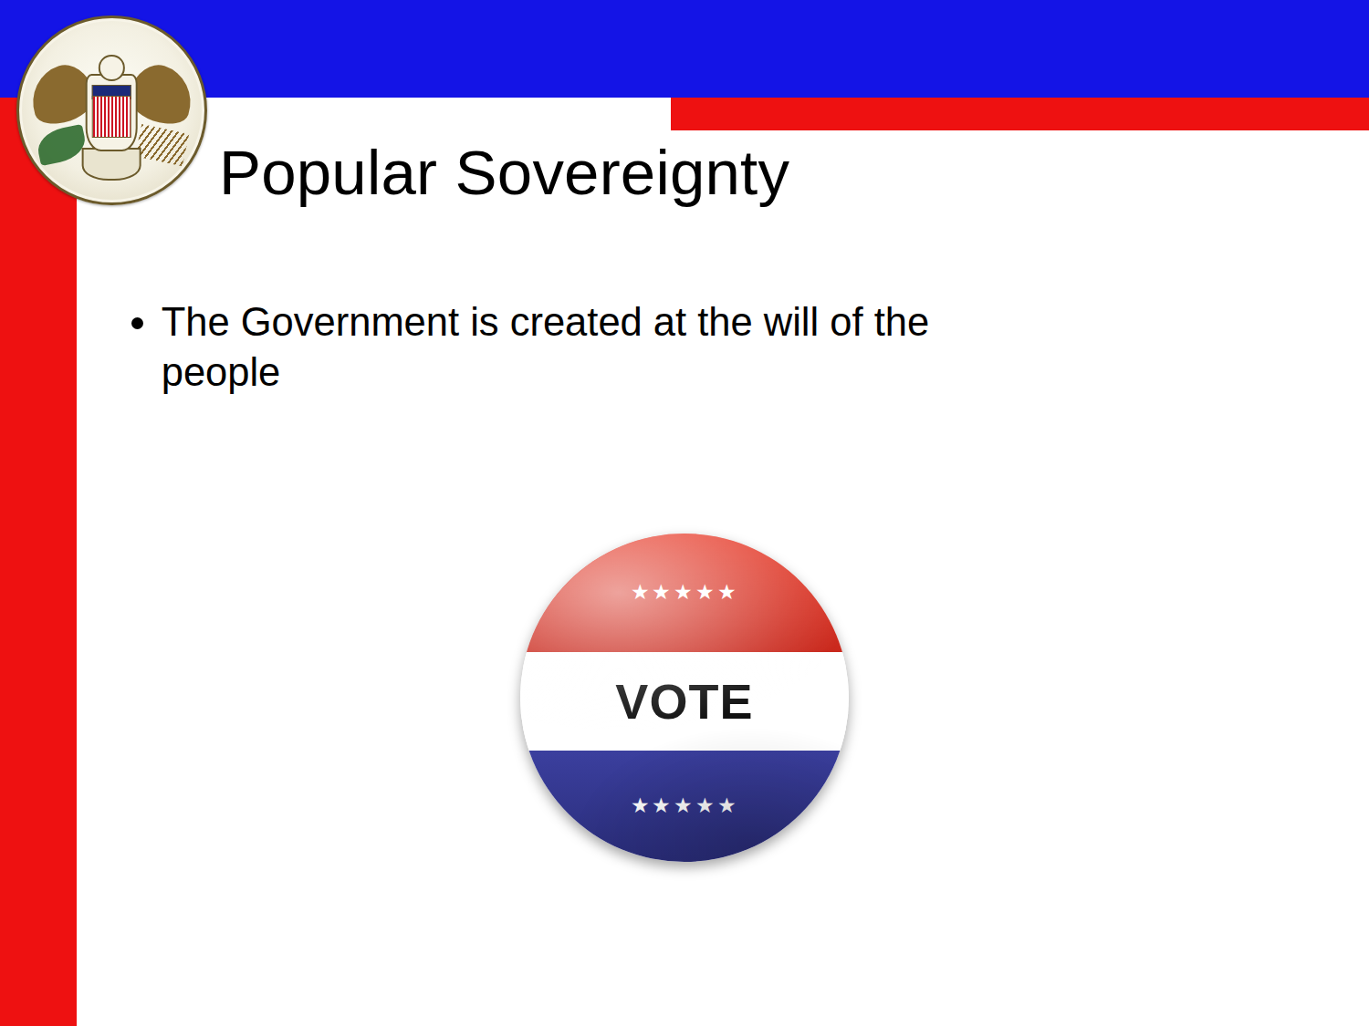Popular Sovereignty
The Government is created at the will of the people
★★★★★
VOTE
★★★★★